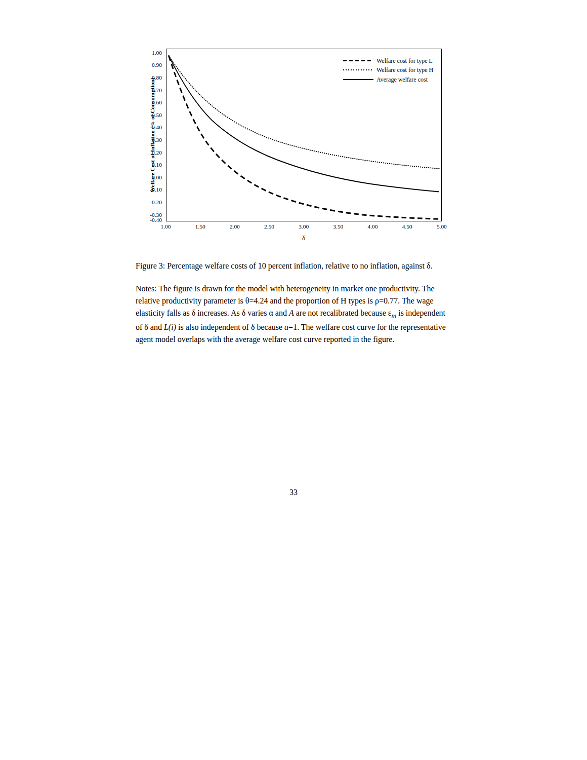Welfare Cost of Inflation (% of Consumption)
1.00 0.90 0.80 0.70 0.60 0.50 0.40 0.30 0.20 0.10 0.00 -0.10 -0.20 -0.30 -0.40
Welfare cost for type L
Welfare cost for type H
Average welfare cost
1.00 1.50 2.00 2.50 3.00 3.50 4.00 4.50 5.00
δ
Figure 3: Percentage welfare costs of 10 percent inflation, relative to no inflation, against δ.
Notes: The figure is drawn for the model with heterogeneity in market one productivity. The relative productivity parameter is θ=4.24 and the proportion of H types is ρ=0.77. The wage elasticity falls as δ increases. As δ varies α and A are not recalibrated because εm is independent of δ and L(i) is also independent of δ because a=1. The welfare cost curve for the representative agent model overlaps with the average welfare cost curve reported in the figure.
33